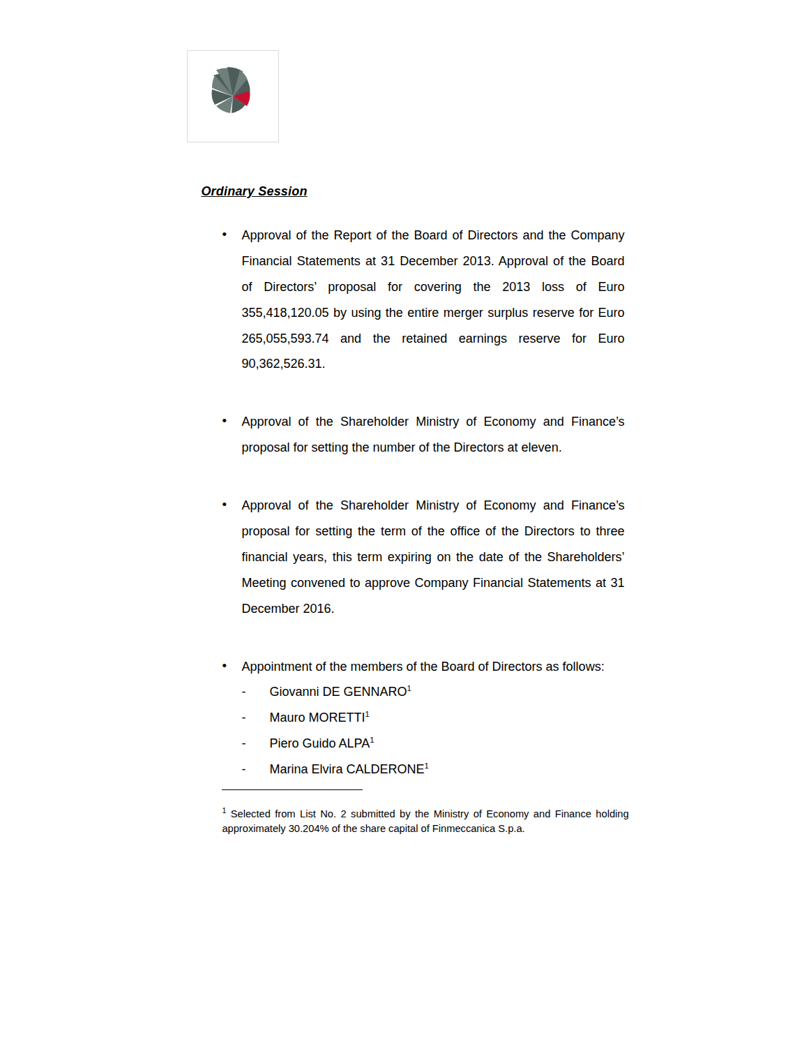Ordinary Session
Approval of the Report of the Board of Directors and the Company Financial Statements at 31 December 2013. Approval of the Board of Directors’ proposal for covering the 2013 loss of Euro 355,418,120.05 by using the entire merger surplus reserve for Euro 265,055,593.74 and the retained earnings reserve for Euro 90,362,526.31.
Approval of the Shareholder Ministry of Economy and Finance’s proposal for setting the number of the Directors at eleven.
Approval of the Shareholder Ministry of Economy and Finance’s proposal for setting the term of the office of the Directors to three financial years, this term expiring on the date of the Shareholders’ Meeting convened to approve Company Financial Statements at 31 December 2016.
Appointment of the members of the Board of Directors as follows:
Giovanni DE GENNARO1
Mauro MORETTI1
Piero Guido ALPA1
Marina Elvira CALDERONE1
1 Selected from List No. 2 submitted by the Ministry of Economy and Finance holding approximately 30.204% of the share capital of Finmeccanica S.p.a.